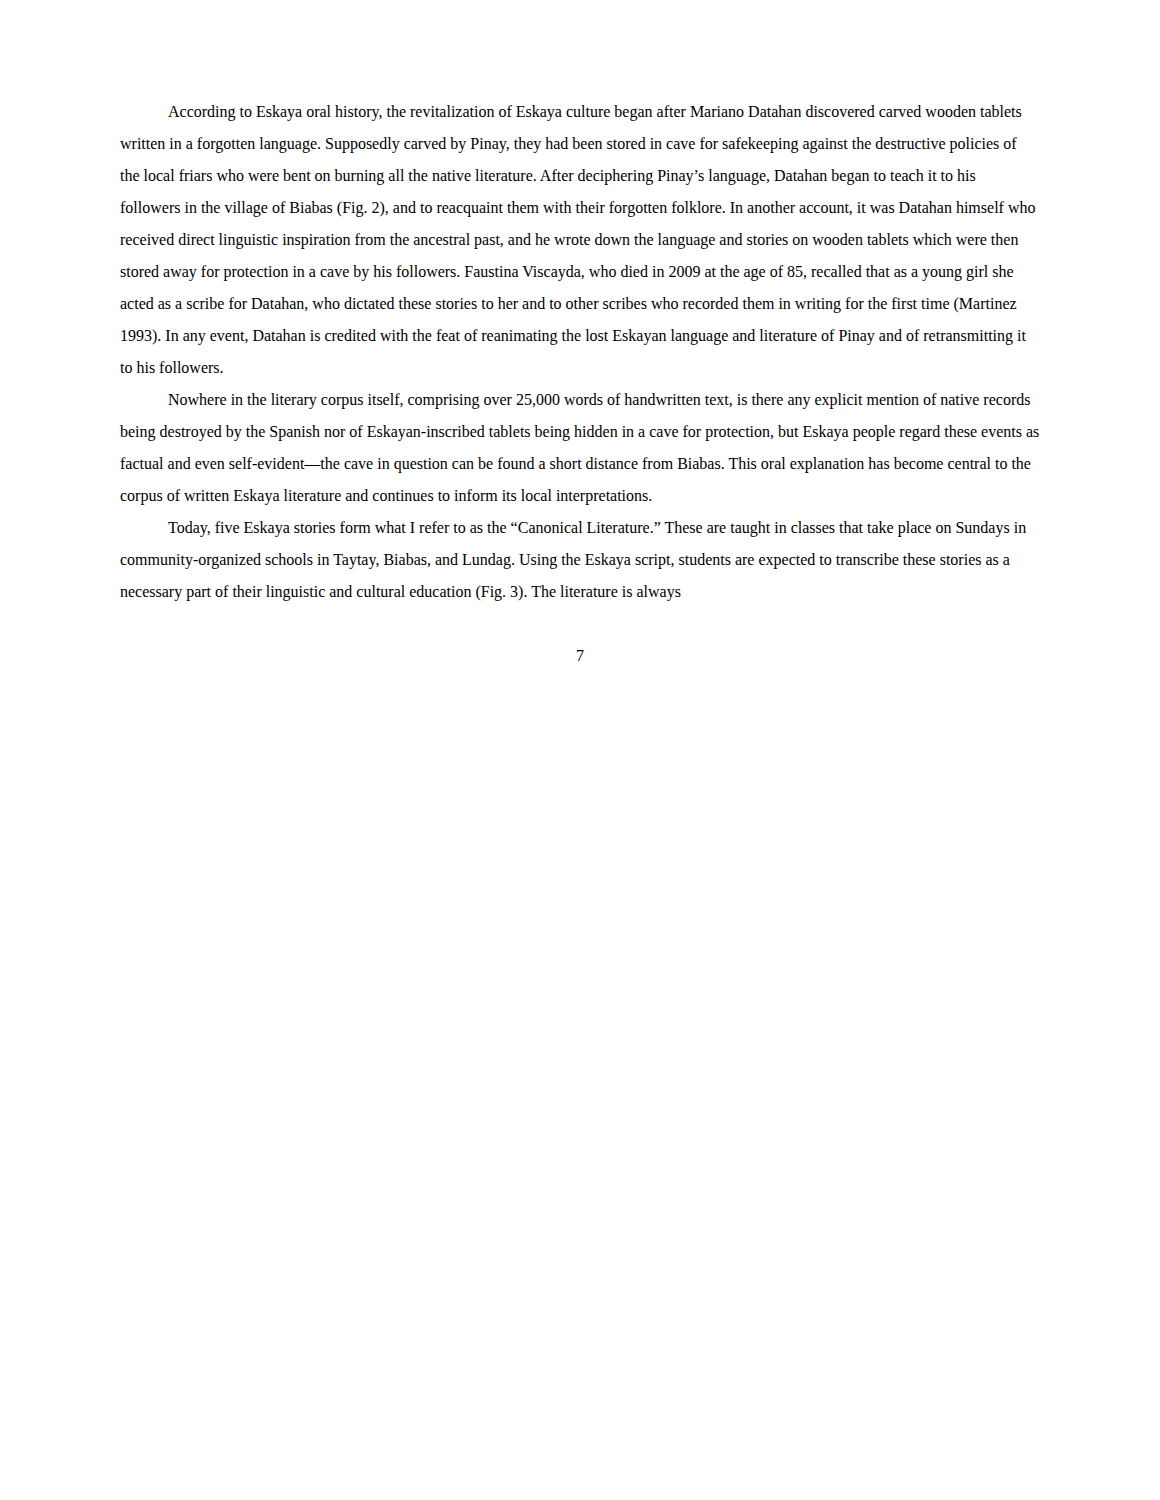According to Eskaya oral history, the revitalization of Eskaya culture began after Mariano Datahan discovered carved wooden tablets written in a forgotten language. Supposedly carved by Pinay, they had been stored in cave for safekeeping against the destructive policies of the local friars who were bent on burning all the native literature. After deciphering Pinay’s language, Datahan began to teach it to his followers in the village of Biabas (Fig. 2), and to reacquaint them with their forgotten folklore. In another account, it was Datahan himself who received direct linguistic inspiration from the ancestral past, and he wrote down the language and stories on wooden tablets which were then stored away for protection in a cave by his followers. Faustina Viscayda, who died in 2009 at the age of 85, recalled that as a young girl she acted as a scribe for Datahan, who dictated these stories to her and to other scribes who recorded them in writing for the first time (Martinez 1993). In any event, Datahan is credited with the feat of reanimating the lost Eskayan language and literature of Pinay and of retransmitting it to his followers.
Nowhere in the literary corpus itself, comprising over 25,000 words of handwritten text, is there any explicit mention of native records being destroyed by the Spanish nor of Eskayan-inscribed tablets being hidden in a cave for protection, but Eskaya people regard these events as factual and even self-evident—the cave in question can be found a short distance from Biabas. This oral explanation has become central to the corpus of written Eskaya literature and continues to inform its local interpretations.
Today, five Eskaya stories form what I refer to as the “Canonical Literature.” These are taught in classes that take place on Sundays in community-organized schools in Taytay, Biabas, and Lundag. Using the Eskaya script, students are expected to transcribe these stories as a necessary part of their linguistic and cultural education (Fig. 3). The literature is always
7